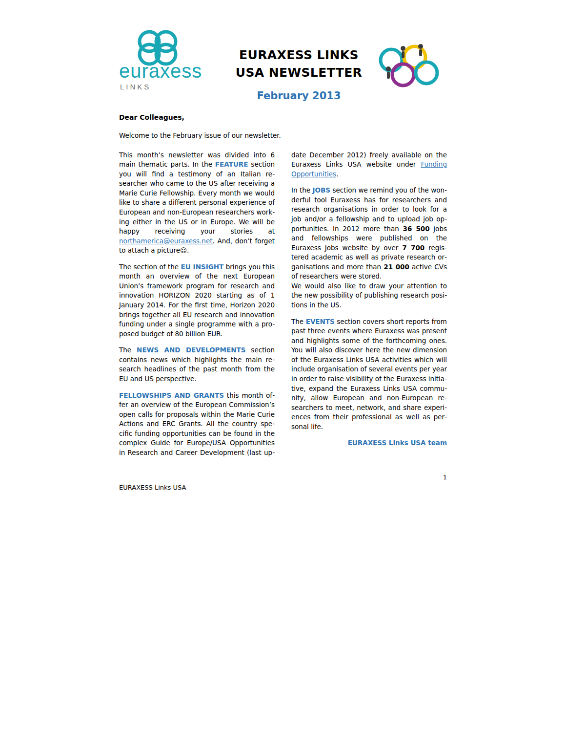euraxess LINKS
EURAXESS LINKS USA NEWSLETTER
February 2013
Dear Colleagues,
Welcome to the February issue of our newsletter.
This month’s newsletter was divided into 6 main thematic parts. In the FEATURE section you will find a testimony of an Italian researcher who came to the US after receiving a Marie Curie Fellowship. Every month we would like to share a different personal experience of European and non-European researchers working either in the US or in Europe. We will be happy receiving your stories at northamerica@euraxess.net. And, don’t forget to attach a picture☺.
The section of the EU INSIGHT brings you this month an overview of the next European Union’s framework program for research and innovation HORIZON 2020 starting as of 1 January 2014. For the first time, Horizon 2020 brings together all EU research and innovation funding under a single programme with a proposed budget of 80 billion EUR.
The NEWS AND DEVELOPMENTS section contains news which highlights the main research headlines of the past month from the EU and US perspective.
FELLOWSHIPS AND GRANTS this month offer an overview of the European Commission’s open calls for proposals within the Marie Curie Actions and ERC Grants. All the country specific funding opportunities can be found in the complex Guide for Europe/USA Opportunities in Research and Career Development (last update December 2012) freely available on the Euraxess Links USA website under Funding Opportunities.
In the JOBS section we remind you of the wonderful tool Euraxess has for researchers and research organisations in order to look for a job and/or a fellowship and to upload job opportunities. In 2012 more than 36 500 jobs and fellowships were published on the Euraxess Jobs website by over 7 700 registered academic as well as private research organisations and more than 21 000 active CVs of researchers were stored.
We would also like to draw your attention to the new possibility of publishing research positions in the US.
The EVENTS section covers short reports from past three events where Euraxess was present and highlights some of the forthcoming ones. You will also discover here the new dimension of the Euraxess Links USA activities which will include organisation of several events per year in order to raise visibility of the Euraxess initiative, expand the Euraxess Links USA community, allow European and non-European researchers to meet, network, and share experiences from their professional as well as personal life.
EURAXESS Links USA team
1
EURAXESS Links USA